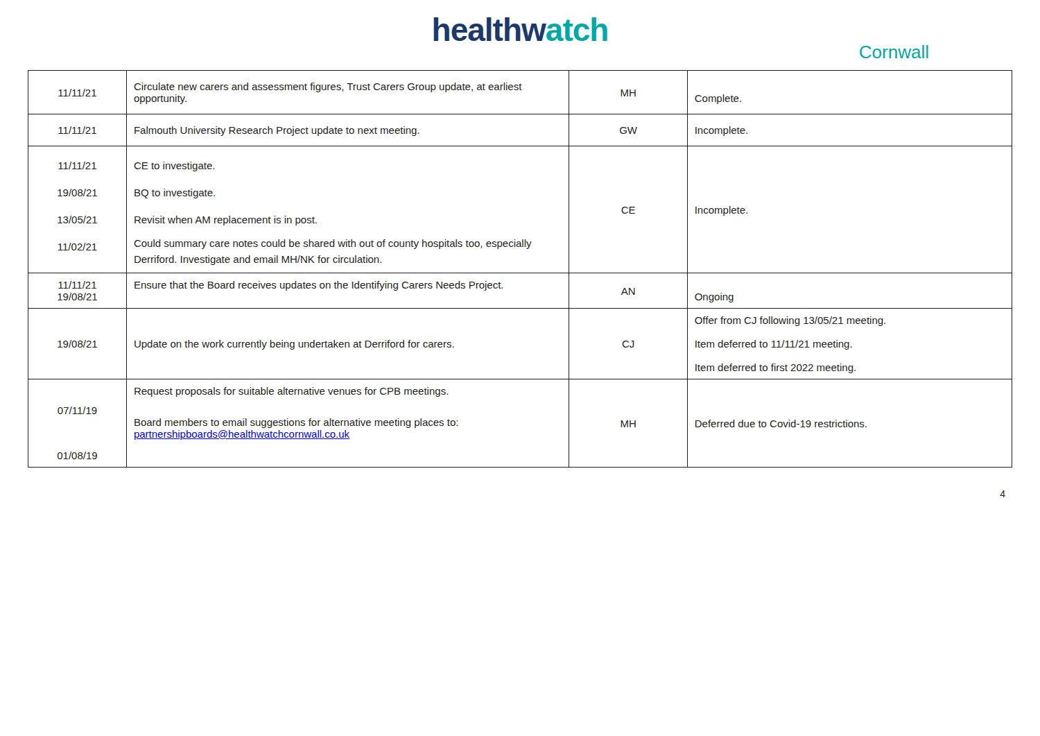healthw atch
Cornwall
| 11/11/21 | Circulate new carers and assessment figures, Trust Carers Group update, at earliest opportunity. | MH | Complete. |
| 11/11/21 | Falmouth University Research Project update to next meeting. | GW | Incomplete. |
| 11/11/21 19/08/21 13/05/21 11/02/21 | CE to investigate. BQ to investigate. Revisit when AM replacement is in post. Could summary care notes could be shared with out of county hospitals too, especially Derriford. Investigate and email MH/NK for circulation. | CE | Incomplete. |
| 11/11/21 19/08/21 | Ensure that the Board receives updates on the Identifying Carers Needs Project. | AN | Ongoing |
| 19/08/21 | Update on the work currently being undertaken at Derriford for carers. | CJ | Offer from CJ following 13/05/21 meeting. Item deferred to 11/11/21 meeting. Item deferred to first 2022 meeting. |
| 07/11/19 01/08/19 | Request proposals for suitable alternative venues for CPB meetings. Board members to email suggestions for alternative meeting places to: partnershipboards@healthwatchcornwall.co.uk | MH | Deferred due to Covid-19 restrictions. |
4